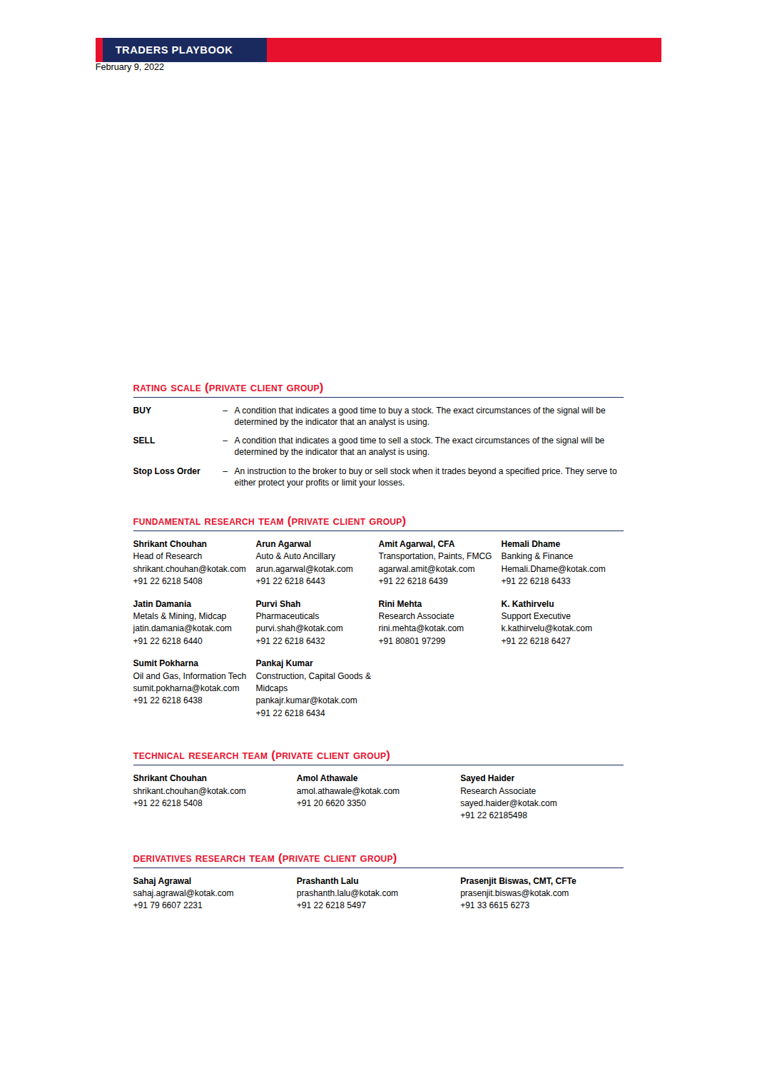TRADERS PLAYBOOK
February 9, 2022
Rating Scale (Private Client Group)
| BUY | – | A condition that indicates a good time to buy a stock. The exact circumstances of the signal will be determined by the indicator that an analyst is using. |
| SELL | – | A condition that indicates a good time to sell a stock. The exact circumstances of the signal will be determined by the indicator that an analyst is using. |
| Stop Loss Order | – | An instruction to the broker to buy or sell stock when it trades beyond a specified price. They serve to either protect your profits or limit your losses. |
Fundamental Research Team (Private Client Group)
| Shrikant Chouhan Head of Research shrikant.chouhan@kotak.com +91 22 6218 5408 | Arun Agarwal Auto & Auto Ancillary arun.agarwal@kotak.com +91 22 6218 6443 | Amit Agarwal, CFA Transportation, Paints, FMCG agarwal.amit@kotak.com +91 22 6218 6439 | Hemali Dhame Banking & Finance Hemali.Dhame@kotak.com +91 22 6218 6433 |
| Jatin Damania Metals & Mining, Midcap jatin.damania@kotak.com +91 22 6218 6440 | Purvi Shah Pharmaceuticals purvi.shah@kotak.com +91 22 6218 6432 | Rini Mehta Research Associate rini.mehta@kotak.com +91 80801 97299 | K. Kathirvelu Support Executive k.kathirvelu@kotak.com +91 22 6218 6427 |
| Sumit Pokharna Oil and Gas, Information Tech sumit.pokharna@kotak.com +91 22 6218 6438 | Pankaj Kumar Construction, Capital Goods & Midcaps pankajr.kumar@kotak.com +91 22 6218 6434 | | |
Technical Research Team (Private Client Group)
| Shrikant Chouhan shrikant.chouhan@kotak.com +91 22 6218 5408 | Amol Athawale amol.athawale@kotak.com +91 20 6620 3350 | Sayed Haider Research Associate sayed.haider@kotak.com +91 22 62185498 |
Derivatives Research Team (Private Client Group)
| Sahaj Agrawal sahaj.agrawal@kotak.com +91 79 6607 2231 | Prashanth Lalu prashanth.lalu@kotak.com +91 22 6218 5497 | Prasenjit Biswas, CMT, CFTe prasenjit.biswas@kotak.com +91 33 6615 6273 |